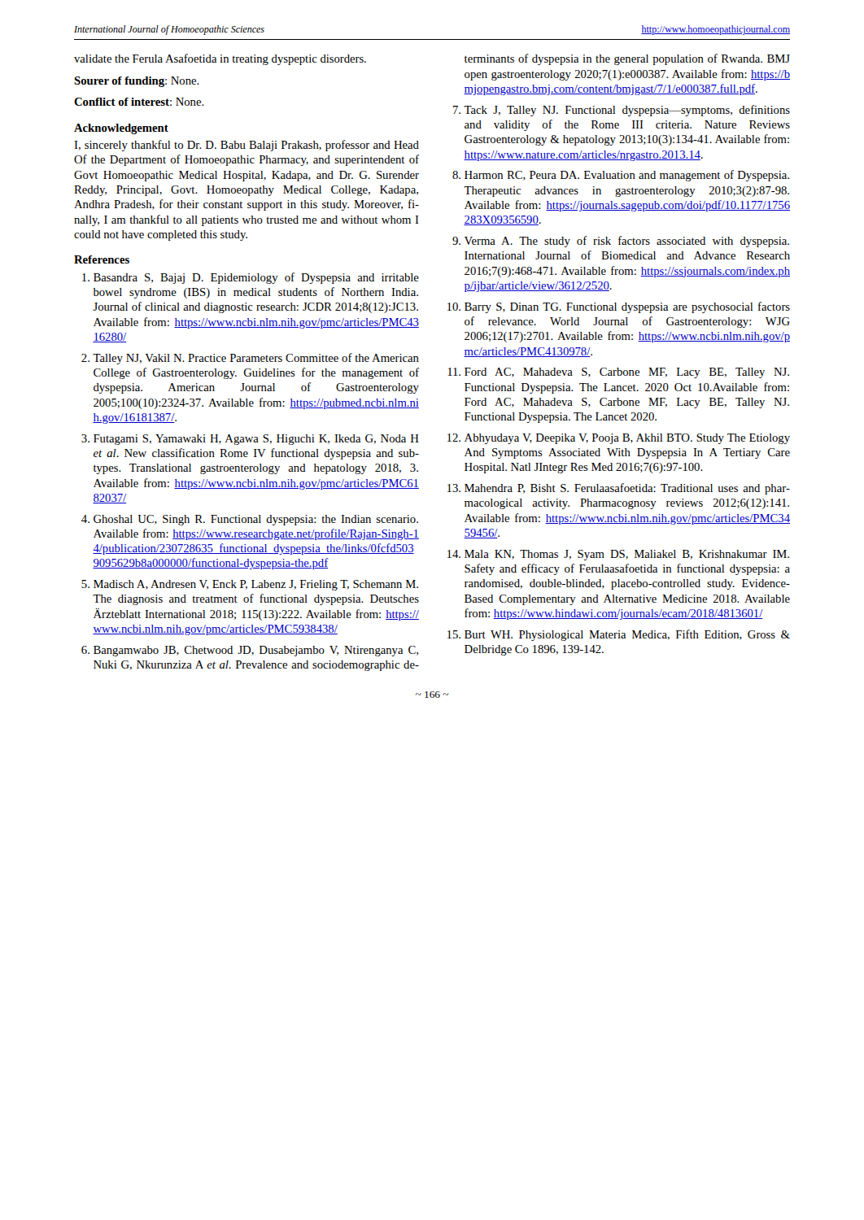International Journal of Homoeopathic Sciences http://www.homoeopathicjournal.com
validate the Ferula Asafoetida in treating dyspeptic disorders.
Sourer of funding: None.
Conflict of interest: None.
Acknowledgement
I, sincerely thankful to Dr. D. Babu Balaji Prakash, professor and Head Of the Department of Homoeopathic Pharmacy, and superintendent of Govt Homoeopathic Medical Hospital, Kadapa, and Dr. G. Surender Reddy, Principal, Govt. Homoeopathy Medical College, Kadapa, Andhra Pradesh, for their constant support in this study. Moreover, finally, I am thankful to all patients who trusted me and without whom I could not have completed this study.
References
Basandra S, Bajaj D. Epidemiology of Dyspepsia and irritable bowel syndrome (IBS) in medical students of Northern India. Journal of clinical and diagnostic research: JCDR 2014;8(12):JC13. Available from: https://www.ncbi.nlm.nih.gov/pmc/articles/PMC4316280/
Talley NJ, Vakil N. Practice Parameters Committee of the American College of Gastroenterology. Guidelines for the management of dyspepsia. American Journal of Gastroenterology 2005;100(10):2324-37. Available from: https://pubmed.ncbi.nlm.nih.gov/16181387/.
Futagami S, Yamawaki H, Agawa S, Higuchi K, Ikeda G, Noda H et al. New classification Rome IV functional dyspepsia and subtypes. Translational gastroenterology and hepatology 2018, 3. Available from: https://www.ncbi.nlm.nih.gov/pmc/articles/PMC6182037/
Ghoshal UC, Singh R. Functional dyspepsia: the Indian scenario. Available from: https://www.researchgate.net/profile/Rajan-Singh-14/publication/230728635_functional_dyspepsia_the/links/0fcfd5039095629b8a000000/functional-dyspepsia-the.pdf
Madisch A, Andresen V, Enck P, Labenz J, Frieling T, Schemann M. The diagnosis and treatment of functional dyspepsia. Deutsches Ärzteblatt International 2018; 115(13):222. Available from: https://www.ncbi.nlm.nih.gov/pmc/articles/PMC5938438/
Bangamwabo JB, Chetwood JD, Dusabejambo V, Ntirenganya C, Nuki G, Nkurunziza A et al. Prevalence and sociodemographic determinants of dyspepsia in the general population of Rwanda. BMJ open gastroenterology 2020;7(1):e000387. Available from: https://bmjopengastro.bmj.com/content/bmjgast/7/1/e000387.full.pdf.
Tack J, Talley NJ. Functional dyspepsia—symptoms, definitions and validity of the Rome III criteria. Nature Reviews Gastroenterology & hepatology 2013;10(3):134-41. Available from: https://www.nature.com/articles/nrgastro.2013.14.
Harmon RC, Peura DA. Evaluation and management of Dyspepsia. Therapeutic advances in gastroenterology 2010;3(2):87-98. Available from: https://journals.sagepub.com/doi/pdf/10.1177/1756283X09356590.
Verma A. The study of risk factors associated with dyspepsia. International Journal of Biomedical and Advance Research 2016;7(9):468-471. Available from: https://ssjournals.com/index.php/ijbar/article/view/3612/2520.
Barry S, Dinan TG. Functional dyspepsia are psychosocial factors of relevance. World Journal of Gastroenterology: WJG 2006;12(17):2701. Available from: https://www.ncbi.nlm.nih.gov/pmc/articles/PMC4130978/.
Ford AC, Mahadeva S, Carbone MF, Lacy BE, Talley NJ. Functional Dyspepsia. The Lancet. 2020 Oct 10.Available from: Ford AC, Mahadeva S, Carbone MF, Lacy BE, Talley NJ. Functional Dyspepsia. The Lancet 2020.
Abhyudaya V, Deepika V, Pooja B, Akhil BTO. Study The Etiology And Symptoms Associated With Dyspepsia In A Tertiary Care Hospital. Natl JIntegr Res Med 2016;7(6):97-100.
Mahendra P, Bisht S. Ferulaasafoetida: Traditional uses and pharmacological activity. Pharmacognosy reviews 2012;6(12):141. Available from: https://www.ncbi.nlm.nih.gov/pmc/articles/PMC3459456/.
Mala KN, Thomas J, Syam DS, Maliakel B, Krishnakumar IM. Safety and efficacy of Ferulaasafoetida in functional dyspepsia: a randomised, double-blinded, placebo-controlled study. Evidence-Based Complementary and Alternative Medicine 2018. Available from: https://www.hindawi.com/journals/ecam/2018/4813601/
Burt WH. Physiological Materia Medica, Fifth Edition, Gross & Delbridge Co 1896, 139-142.
~ 166 ~